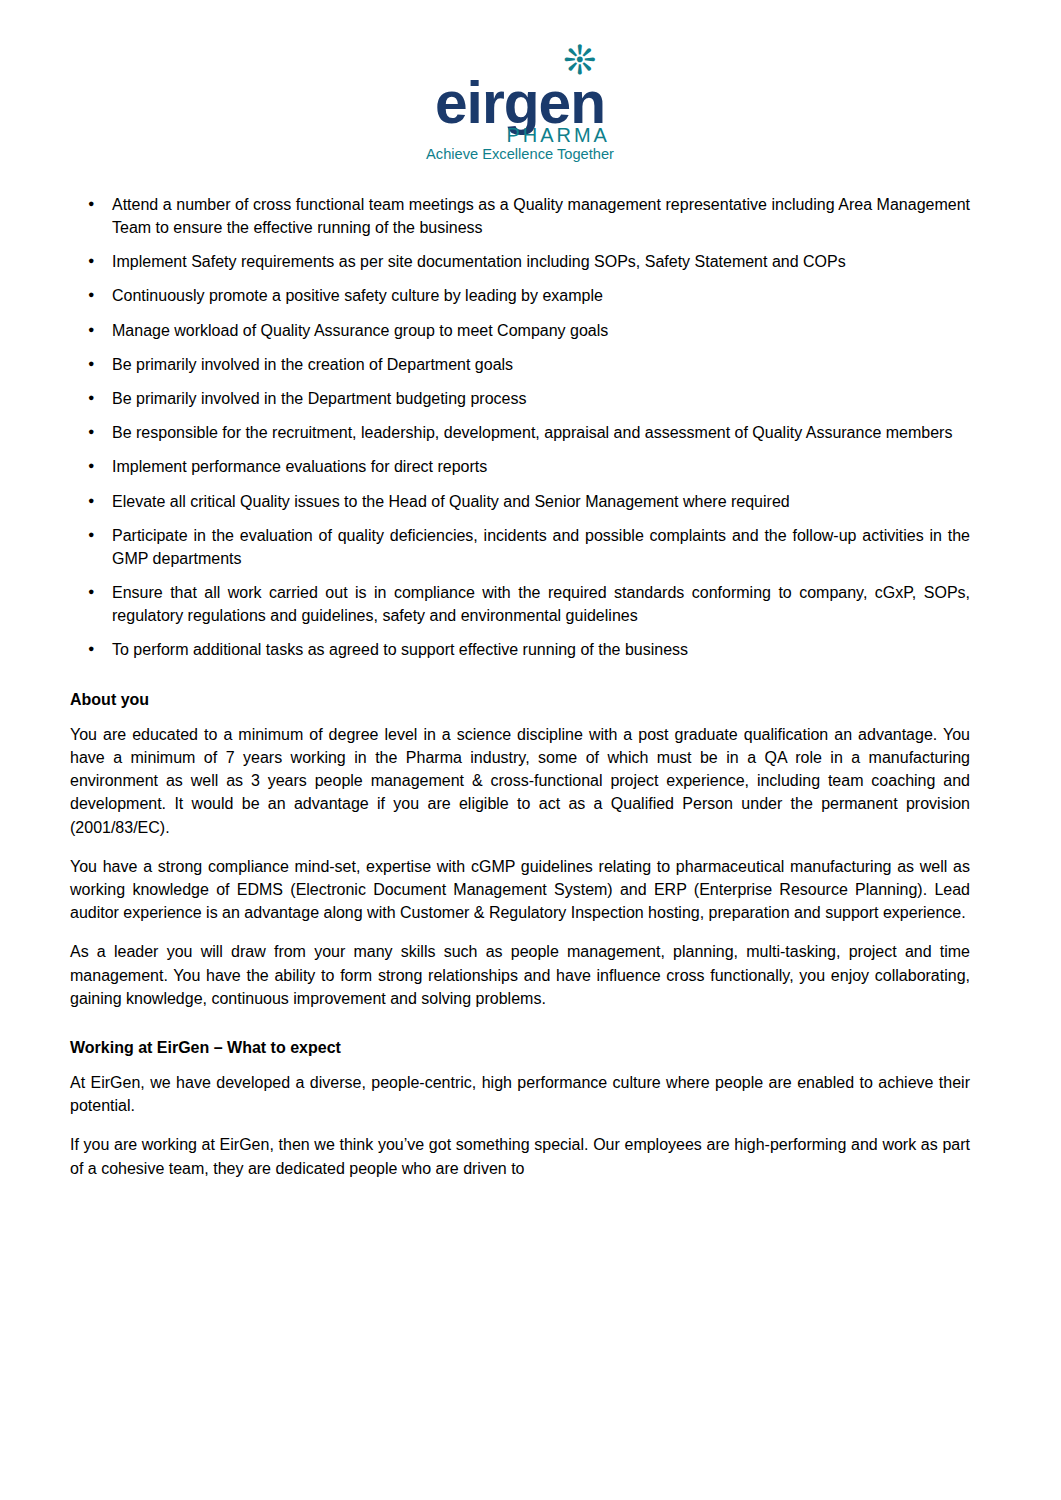❊ eirgen PHARMA Achieve Excellence Together
Attend a number of cross functional team meetings as a Quality management representative including Area Management Team to ensure the effective running of the business
Implement Safety requirements as per site documentation including SOPs, Safety Statement and COPs
Continuously promote a positive safety culture by leading by example
Manage workload of Quality Assurance group to meet Company goals
Be primarily involved in the creation of Department goals
Be primarily involved in the Department budgeting process
Be responsible for the recruitment, leadership, development, appraisal and assessment of Quality Assurance members
Implement performance evaluations for direct reports
Elevate all critical Quality issues to the Head of Quality and Senior Management where required
Participate in the evaluation of quality deficiencies, incidents and possible complaints and the follow-up activities in the GMP departments
Ensure that all work carried out is in compliance with the required standards conforming to company, cGxP, SOPs, regulatory regulations and guidelines, safety and environmental guidelines
To perform additional tasks as agreed to support effective running of the business
About you
You are educated to a minimum of degree level in a science discipline with a post graduate qualification an advantage. You have a minimum of 7 years working in the Pharma industry, some of which must be in a QA role in a manufacturing environment as well as 3 years people management & cross-functional project experience, including team coaching and development. It would be an advantage if you are eligible to act as a Qualified Person under the permanent provision (2001/83/EC).
You have a strong compliance mind-set, expertise with cGMP guidelines relating to pharmaceutical manufacturing as well as working knowledge of EDMS (Electronic Document Management System) and ERP (Enterprise Resource Planning). Lead auditor experience is an advantage along with Customer & Regulatory Inspection hosting, preparation and support experience.
As a leader you will draw from your many skills such as people management, planning, multi-tasking, project and time management. You have the ability to form strong relationships and have influence cross functionally, you enjoy collaborating, gaining knowledge, continuous improvement and solving problems.
Working at EirGen – What to expect
At EirGen, we have developed a diverse, people-centric, high performance culture where people are enabled to achieve their potential.
If you are working at EirGen, then we think you’ve got something special. Our employees are high-performing and work as part of a cohesive team, they are dedicated people who are driven to